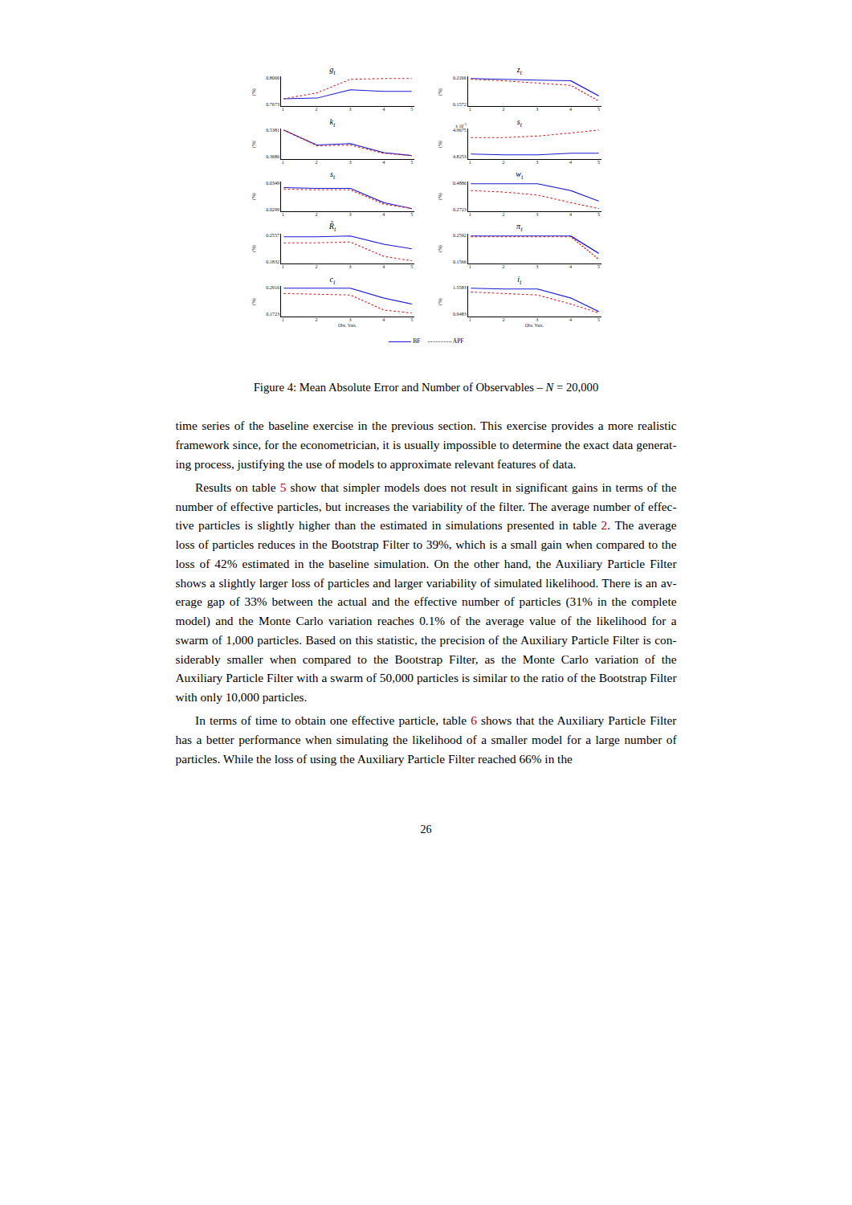gt
(%)
0.8066
0.7673
12345
zt
(%)
0.2266
0.1572
12345
kt
(%)
0.5381
0.3686
12345
st
(%)
x 10-3
4.9675
4.8253
12345
st
(%)
0.0349
0.0299
12345
wt
(%)
0.4886
0.2723
12345
R̃t
(%)
0.2557
0.1832
12345
πt
(%)
0.2592
0.1566
12345
ct
(%)
0.2916
0.1723
12345
Obs. Vars.
it
(%)
1.5583
0.9483
12345
Obs. Vars.
BF APF
Figure 4: Mean Absolute Error and Number of Observables – N = 20,000
time series of the baseline exercise in the previous section. This exercise provides a more realistic framework since, for the econometrician, it is usually impossible to determine the exact data generating process, justifying the use of models to approximate relevant features of data.
Results on table 5 show that simpler models does not result in significant gains in terms of the number of effective particles, but increases the variability of the filter. The average number of effective particles is slightly higher than the estimated in simulations presented in table 2. The average loss of particles reduces in the Bootstrap Filter to 39%, which is a small gain when compared to the loss of 42% estimated in the baseline simulation. On the other hand, the Auxiliary Particle Filter shows a slightly larger loss of particles and larger variability of simulated likelihood. There is an average gap of 33% between the actual and the effective number of particles (31% in the complete model) and the Monte Carlo variation reaches 0.1% of the average value of the likelihood for a swarm of 1,000 particles. Based on this statistic, the precision of the Auxiliary Particle Filter is considerably smaller when compared to the Bootstrap Filter, as the Monte Carlo variation of the Auxiliary Particle Filter with a swarm of 50,000 particles is similar to the ratio of the Bootstrap Filter with only 10,000 particles.
In terms of time to obtain one effective particle, table 6 shows that the Auxiliary Particle Filter has a better performance when simulating the likelihood of a smaller model for a large number of particles. While the loss of using the Auxiliary Particle Filter reached 66% in the
26